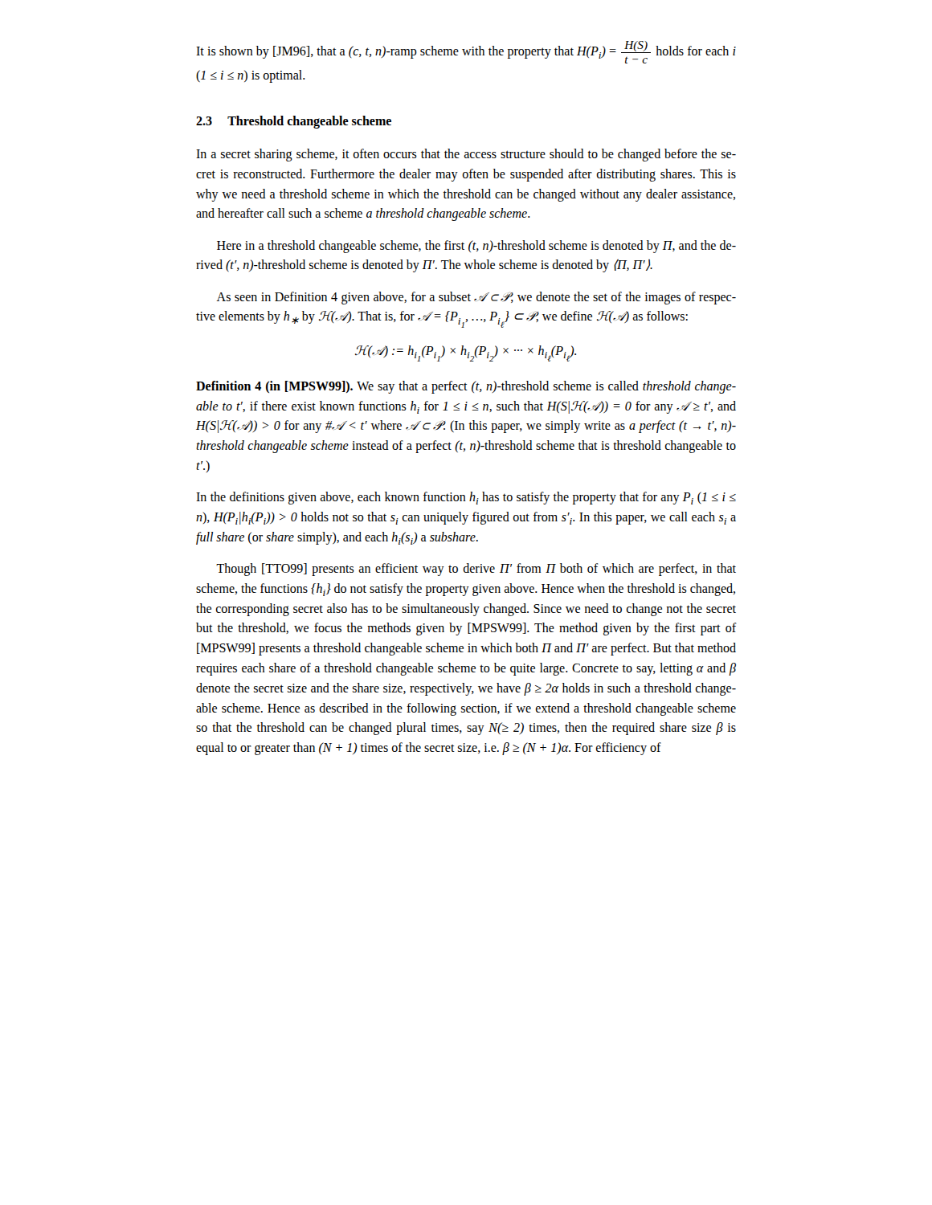It is shown by [JM96], that a (c, t, n)-ramp scheme with the property that H(Pi) = H(S) t − c holds for each i (1 ≤ i ≤ n) is optimal.
2.3 Threshold changeable scheme
In a secret sharing scheme, it often occurs that the access structure should to be changed before the secret is reconstructed. Furthermore the dealer may often be suspended after distributing shares. This is why we need a threshold scheme in which the threshold can be changed without any dealer assistance, and hereafter call such a scheme a threshold changeable scheme.
Here in a threshold changeable scheme, the first (t, n)-threshold scheme is denoted by Π, and the derived (t′, n)-threshold scheme is denoted by Π′. The whole scheme is denoted by ⟨Π, Π′⟩.
As seen in Definition 4 given above, for a subset 𝒜 ⊂ 𝒫, we denote the set of the images of respective elements by h∗ by ℋ(𝒜). That is, for 𝒜 = {Pi1, …, Piℓ} ⊂ 𝒫, we define ℋ(𝒜) as follows:
ℋ(𝒜) := hi1(Pi1) × hi2(Pi2) × ··· × hiℓ(Piℓ).
Definition 4 (in [MPSW99]). We say that a perfect (t, n)-threshold scheme is called threshold changeable to t′, if there exist known functions hi for 1 ≤ i ≤ n, such that H(S|ℋ(𝒜)) = 0 for any 𝒜 ≥ t′, and H(S|ℋ(𝒜)) > 0 for any #𝒜 < t′ where 𝒜 ⊂ 𝒫. (In this paper, we simply write as a perfect (t → t′, n)-threshold changeable scheme instead of a perfect (t, n)-threshold scheme that is threshold changeable to t′.)
In the definitions given above, each known function hi has to satisfy the property that for any Pi (1 ≤ i ≤ n), H(Pi|hi(Pi)) > 0 holds not so that si can uniquely figured out from s′i. In this paper, we call each si a full share (or share simply), and each hi(si) a subshare.
Though [TTO99] presents an efficient way to derive Π′ from Π both of which are perfect, in that scheme, the functions {hi} do not satisfy the property given above. Hence when the threshold is changed, the corresponding secret also has to be simultaneously changed. Since we need to change not the secret but the threshold, we focus the methods given by [MPSW99]. The method given by the first part of [MPSW99] presents a threshold changeable scheme in which both Π and Π′ are perfect. But that method requires each share of a threshold changeable scheme to be quite large. Concrete to say, letting α and β denote the secret size and the share size, respectively, we have β ≥ 2α holds in such a threshold changeable scheme. Hence as described in the following section, if we extend a threshold changeable scheme so that the threshold can be changed plural times, say N(≥ 2) times, then the required share size β is equal to or greater than (N + 1) times of the secret size, i.e. β ≥ (N + 1)α. For efficiency of